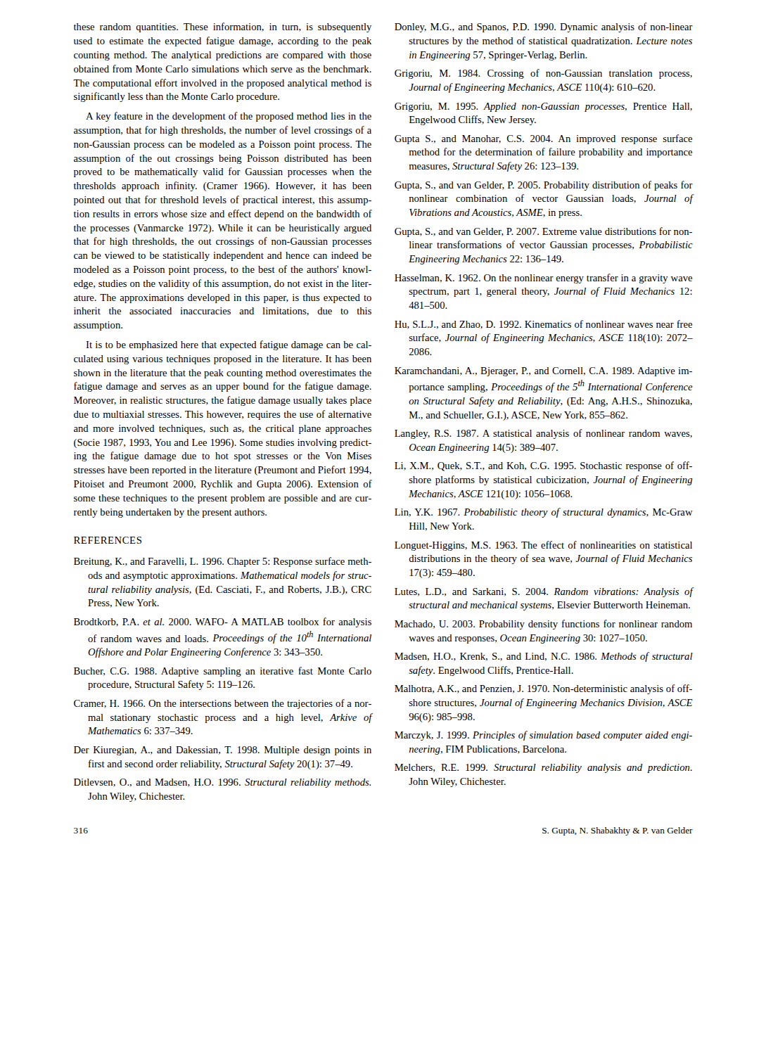these random quantities. These information, in turn, is subsequently used to estimate the expected fatigue damage, according to the peak counting method. The analytical predictions are compared with those obtained from Monte Carlo simulations which serve as the benchmark. The computational effort involved in the proposed analytical method is significantly less than the Monte Carlo procedure.
A key feature in the development of the proposed method lies in the assumption, that for high thresholds, the number of level crossings of a non-Gaussian process can be modeled as a Poisson point process. The assumption of the out crossings being Poisson distributed has been proved to be mathematically valid for Gaussian processes when the thresholds approach infinity. (Cramer 1966). However, it has been pointed out that for threshold levels of practical interest, this assumption results in errors whose size and effect depend on the bandwidth of the processes (Vanmarcke 1972). While it can be heuristically argued that for high thresholds, the out crossings of non-Gaussian processes can be viewed to be statistically independent and hence can indeed be modeled as a Poisson point process, to the best of the authors' knowledge, studies on the validity of this assumption, do not exist in the literature. The approximations developed in this paper, is thus expected to inherit the associated inaccuracies and limitations, due to this assumption.
It is to be emphasized here that expected fatigue damage can be calculated using various techniques proposed in the literature. It has been shown in the literature that the peak counting method overestimates the fatigue damage and serves as an upper bound for the fatigue damage. Moreover, in realistic structures, the fatigue damage usually takes place due to multiaxial stresses. This however, requires the use of alternative and more involved techniques, such as, the critical plane approaches (Socie 1987, 1993, You and Lee 1996). Some studies involving predicting the fatigue damage due to hot spot stresses or the Von Mises stresses have been reported in the literature (Preumont and Piefort 1994, Pitoiset and Preumont 2000, Rychlik and Gupta 2006). Extension of some these techniques to the present problem are possible and are currently being undertaken by the present authors.
REFERENCES
Breitung, K., and Faravelli, L. 1996. Chapter 5: Response surface methods and asymptotic approximations. Mathematical models for structural reliability analysis, (Ed. Casciati, F., and Roberts, J.B.), CRC Press, New York.
Brodtkorb, P.A. et al. 2000. WAFO- A MATLAB toolbox for analysis of random waves and loads. Proceedings of the 10th International Offshore and Polar Engineering Conference 3: 343–350.
Bucher, C.G. 1988. Adaptive sampling an iterative fast Monte Carlo procedure, Structural Safety 5: 119–126.
Cramer, H. 1966. On the intersections between the trajectories of a normal stationary stochastic process and a high level, Arkive of Mathematics 6: 337–349.
Der Kiuregian, A., and Dakessian, T. 1998. Multiple design points in first and second order reliability, Structural Safety 20(1): 37–49.
Ditlevsen, O., and Madsen, H.O. 1996. Structural reliability methods. John Wiley, Chichester.
Donley, M.G., and Spanos, P.D. 1990. Dynamic analysis of non-linear structures by the method of statistical quadratization. Lecture notes in Engineering 57, Springer-Verlag, Berlin.
Grigoriu, M. 1984. Crossing of non-Gaussian translation process, Journal of Engineering Mechanics, ASCE 110(4): 610–620.
Grigoriu, M. 1995. Applied non-Gaussian processes, Prentice Hall, Engelwood Cliffs, New Jersey.
Gupta S., and Manohar, C.S. 2004. An improved response surface method for the determination of failure probability and importance measures, Structural Safety 26: 123–139.
Gupta, S., and van Gelder, P. 2005. Probability distribution of peaks for nonlinear combination of vector Gaussian loads, Journal of Vibrations and Acoustics, ASME, in press.
Gupta, S., and van Gelder, P. 2007. Extreme value distributions for nonlinear transformations of vector Gaussian processes, Probabilistic Engineering Mechanics 22: 136–149.
Hasselman, K. 1962. On the nonlinear energy transfer in a gravity wave spectrum, part 1, general theory, Journal of Fluid Mechanics 12: 481–500.
Hu, S.L.J., and Zhao, D. 1992. Kinematics of nonlinear waves near free surface, Journal of Engineering Mechanics, ASCE 118(10): 2072–2086.
Karamchandani, A., Bjerager, P., and Cornell, C.A. 1989. Adaptive importance sampling, Proceedings of the 5th International Conference on Structural Safety and Reliability, (Ed: Ang, A.H.S., Shinozuka, M., and Schueller, G.I.), ASCE, New York, 855–862.
Langley, R.S. 1987. A statistical analysis of nonlinear random waves, Ocean Engineering 14(5): 389–407.
Li, X.M., Quek, S.T., and Koh, C.G. 1995. Stochastic response of offshore platforms by statistical cubicization, Journal of Engineering Mechanics, ASCE 121(10): 1056–1068.
Lin, Y.K. 1967. Probabilistic theory of structural dynamics, Mc-Graw Hill, New York.
Longuet-Higgins, M.S. 1963. The effect of nonlinearities on statistical distributions in the theory of sea wave, Journal of Fluid Mechanics 17(3): 459–480.
Lutes, L.D., and Sarkani, S. 2004. Random vibrations: Analysis of structural and mechanical systems, Elsevier Butterworth Heineman.
Machado, U. 2003. Probability density functions for nonlinear random waves and responses, Ocean Engineering 30: 1027–1050.
Madsen, H.O., Krenk, S., and Lind, N.C. 1986. Methods of structural safety. Engelwood Cliffs, Prentice-Hall.
Malhotra, A.K., and Penzien, J. 1970. Non-deterministic analysis of offshore structures, Journal of Engineering Mechanics Division, ASCE 96(6): 985–998.
Marczyk, J. 1999. Principles of simulation based computer aided engineering, FIM Publications, Barcelona.
Melchers, R.E. 1999. Structural reliability analysis and prediction. John Wiley, Chichester.
316 S. Gupta, N. Shabakhty & P. van Gelder